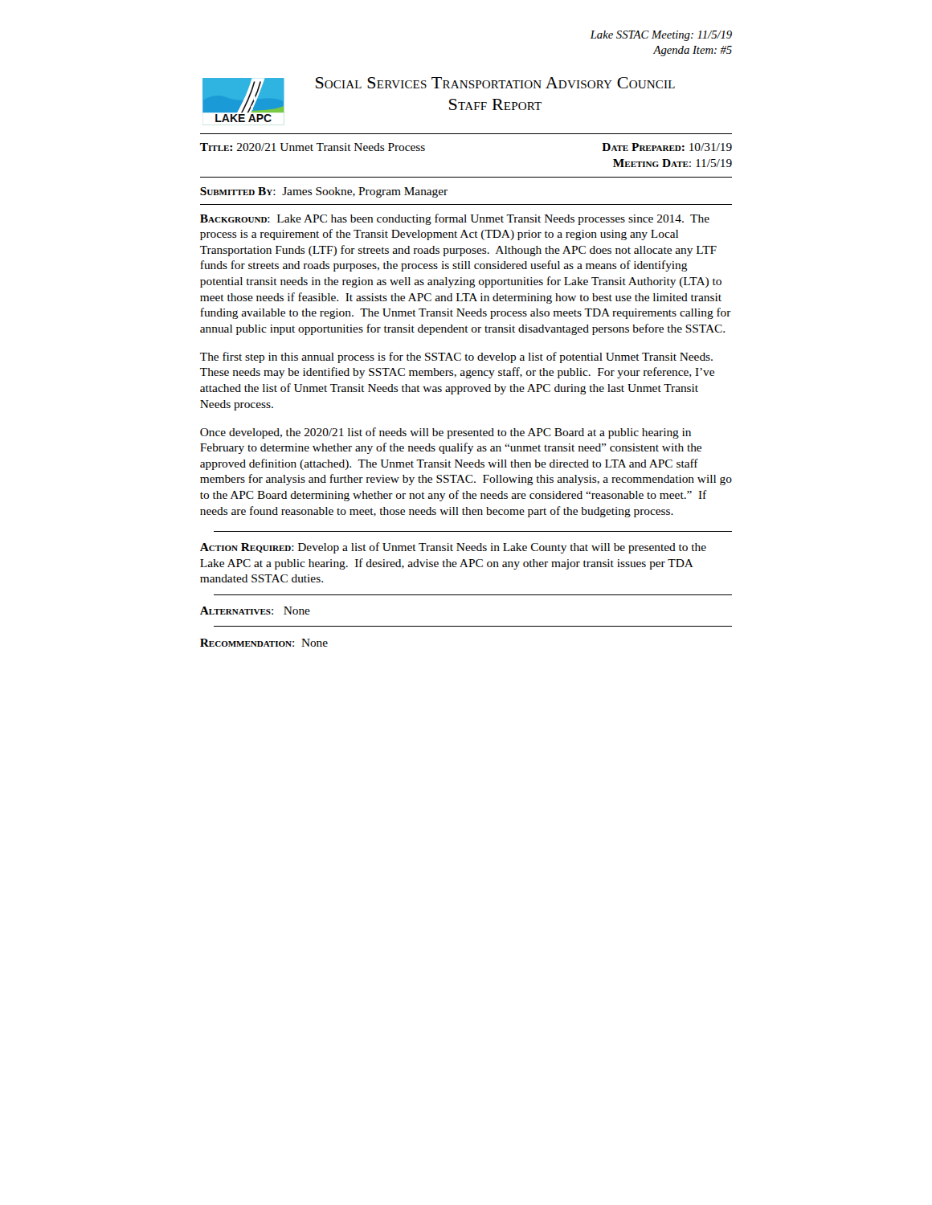Lake SSTAC Meeting: 11/5/19
Agenda Item: #5
LAKE APC
Social Services Transportation Advisory Council
Staff Report
Title: 2020/21 Unmet Transit Needs Process
Date Prepared: 10/31/19
Meeting Date: 11/5/19
Submitted By: James Sookne, Program Manager
Background: Lake APC has been conducting formal Unmet Transit Needs processes since 2014. The process is a requirement of the Transit Development Act (TDA) prior to a region using any Local Transportation Funds (LTF) for streets and roads purposes. Although the APC does not allocate any LTF funds for streets and roads purposes, the process is still considered useful as a means of identifying potential transit needs in the region as well as analyzing opportunities for Lake Transit Authority (LTA) to meet those needs if feasible. It assists the APC and LTA in determining how to best use the limited transit funding available to the region. The Unmet Transit Needs process also meets TDA requirements calling for annual public input opportunities for transit dependent or transit disadvantaged persons before the SSTAC.
The first step in this annual process is for the SSTAC to develop a list of potential Unmet Transit Needs. These needs may be identified by SSTAC members, agency staff, or the public. For your reference, I’ve attached the list of Unmet Transit Needs that was approved by the APC during the last Unmet Transit Needs process.
Once developed, the 2020/21 list of needs will be presented to the APC Board at a public hearing in February to determine whether any of the needs qualify as an “unmet transit need” consistent with the approved definition (attached). The Unmet Transit Needs will then be directed to LTA and APC staff members for analysis and further review by the SSTAC. Following this analysis, a recommendation will go to the APC Board determining whether or not any of the needs are considered “reasonable to meet.” If needs are found reasonable to meet, those needs will then become part of the budgeting process.
Action Required: Develop a list of Unmet Transit Needs in Lake County that will be presented to the Lake APC at a public hearing. If desired, advise the APC on any other major transit issues per TDA mandated SSTAC duties.
Alternatives: None
Recommendation: None